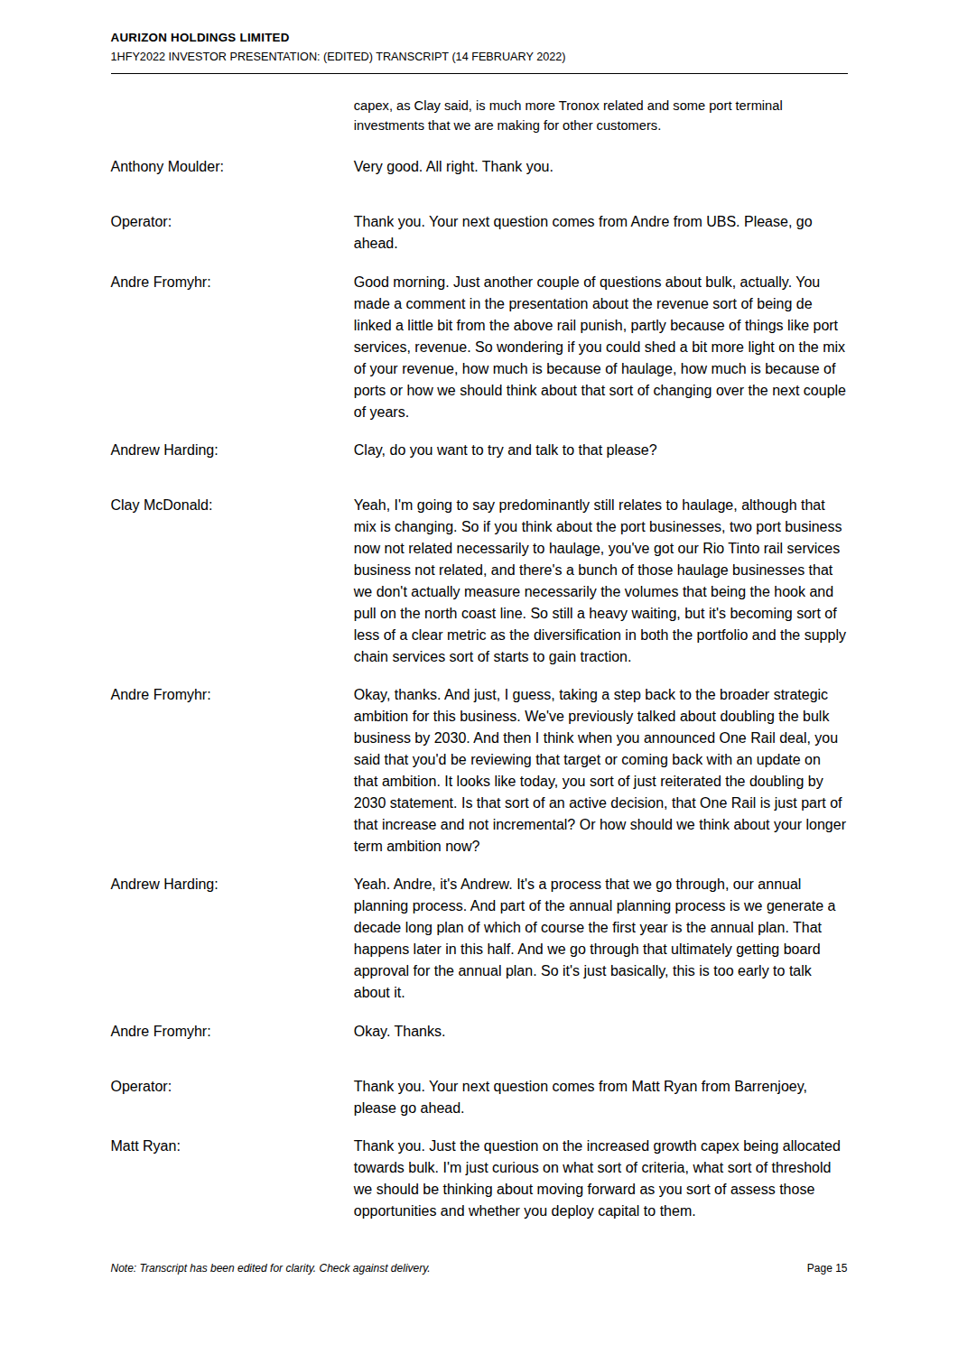AURIZON HOLDINGS LIMITED
1HFY2022 INVESTOR PRESENTATION: (EDITED) TRANSCRIPT (14 FEBRUARY 2022)
capex, as Clay said, is much more Tronox related and some port terminal investments that we are making for other customers.
Anthony Moulder:
Very good. All right. Thank you.
Operator:
Thank you. Your next question comes from Andre from UBS. Please, go ahead.
Andre Fromyhr:
Good morning. Just another couple of questions about bulk, actually. You made a comment in the presentation about the revenue sort of being de linked a little bit from the above rail punish, partly because of things like port services, revenue. So wondering if you could shed a bit more light on the mix of your revenue, how much is because of haulage, how much is because of ports or how we should think about that sort of changing over the next couple of years.
Andrew Harding:
Clay, do you want to try and talk to that please?
Clay McDonald:
Yeah, I'm going to say predominantly still relates to haulage, although that mix is changing. So if you think about the port businesses, two port business now not related necessarily to haulage, you've got our Rio Tinto rail services business not related, and there's a bunch of those haulage businesses that we don't actually measure necessarily the volumes that being the hook and pull on the north coast line. So still a heavy waiting, but it's becoming sort of less of a clear metric as the diversification in both the portfolio and the supply chain services sort of starts to gain traction.
Andre Fromyhr:
Okay, thanks. And just, I guess, taking a step back to the broader strategic ambition for this business. We've previously talked about doubling the bulk business by 2030. And then I think when you announced One Rail deal, you said that you'd be reviewing that target or coming back with an update on that ambition. It looks like today, you sort of just reiterated the doubling by 2030 statement. Is that sort of an active decision, that One Rail is just part of that increase and not incremental? Or how should we think about your longer term ambition now?
Andrew Harding:
Yeah. Andre, it's Andrew. It's a process that we go through, our annual planning process. And part of the annual planning process is we generate a decade long plan of which of course the first year is the annual plan. That happens later in this half. And we go through that ultimately getting board approval for the annual plan. So it's just basically, this is too early to talk about it.
Andre Fromyhr:
Okay. Thanks.
Operator:
Thank you. Your next question comes from Matt Ryan from Barrenjoey, please go ahead.
Matt Ryan:
Thank you. Just the question on the increased growth capex being allocated towards bulk. I'm just curious on what sort of criteria, what sort of threshold we should be thinking about moving forward as you sort of assess those opportunities and whether you deploy capital to them.
Note: Transcript has been edited for clarity. Check against delivery. Page 15